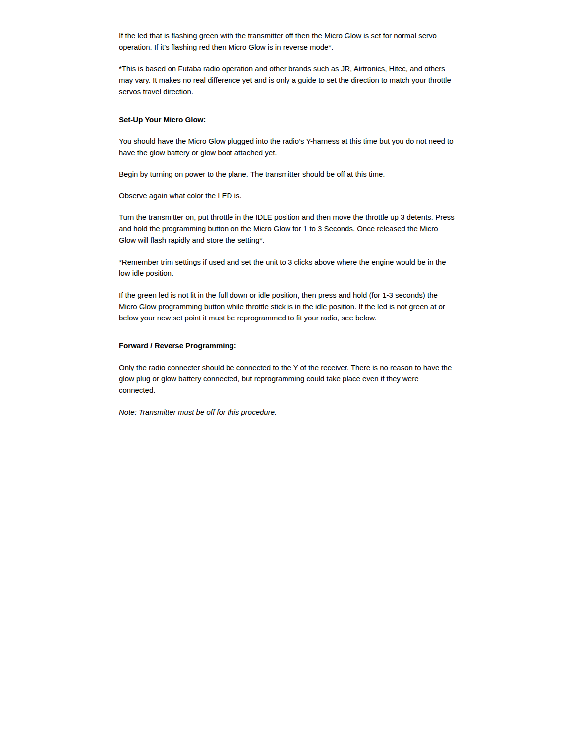If the led that is flashing green with the transmitter off then the Micro Glow is set for normal servo operation. If it’s flashing red then Micro Glow is in reverse mode*.
*This is based on Futaba radio operation and other brands such as JR, Airtronics, Hitec, and others may vary. It makes no real difference yet and is only a guide to set the direction to match your throttle servos travel direction.
Set-Up Your Micro Glow:
You should have the Micro Glow plugged into the radio’s Y-harness at this time but you do not need to have the glow battery or glow boot attached yet.
Begin by turning on power to the plane. The transmitter should be off at this time.
Observe again what color the LED is.
Turn the transmitter on, put throttle in the IDLE position and then move the throttle up 3 detents. Press and hold the programming button on the Micro Glow for 1 to 3 Seconds. Once released the Micro Glow will flash rapidly and store the setting*.
*Remember trim settings if used and set the unit to 3 clicks above where the engine would be in the low idle position.
If the green led is not lit in the full down or idle position, then press and hold (for 1-3 seconds) the Micro Glow programming button while throttle stick is in the idle position. If the led is not green at or below your new set point it must be reprogrammed to fit your radio, see below.
Forward / Reverse Programming:
Only the radio connecter should be connected to the Y of the receiver. There is no reason to have the glow plug or glow battery connected, but reprogramming could take place even if they were connected.
Note: Transmitter must be off for this procedure.